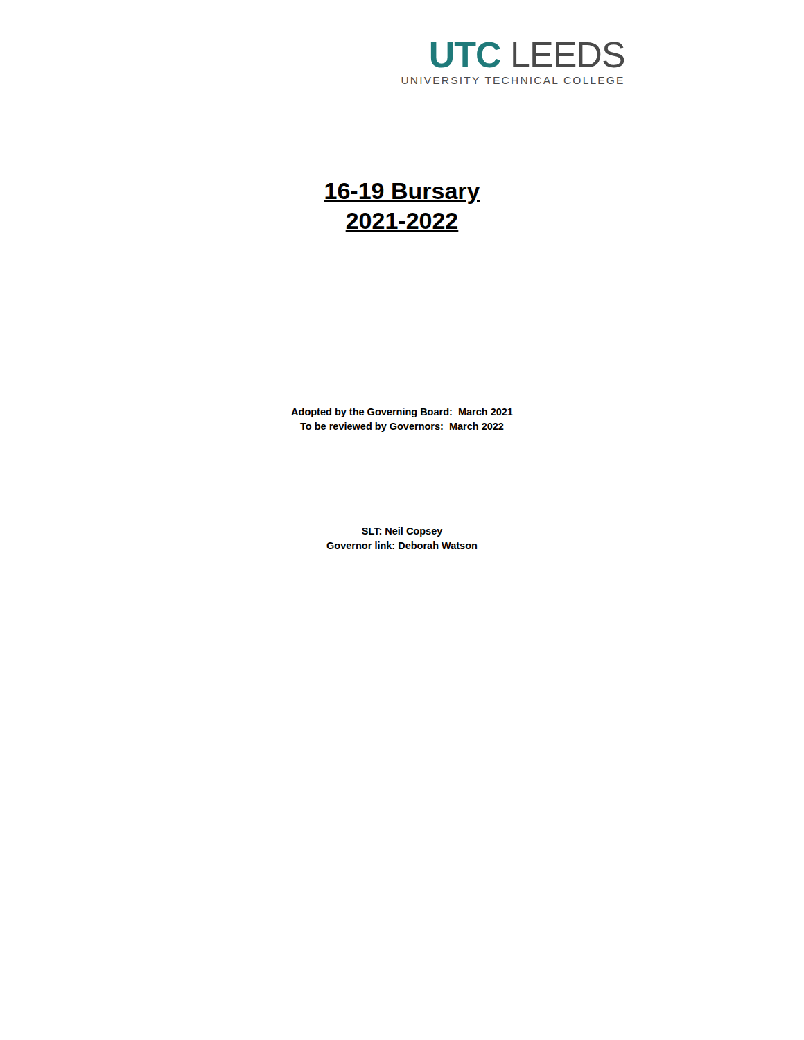UTC LEEDS
UNIVERSITY TECHNICAL COLLEGE
16-19 Bursary
2021-2022
Adopted by the Governing Board: March 2021
To be reviewed by Governors: March 2022
SLT: Neil Copsey
Governor link: Deborah Watson